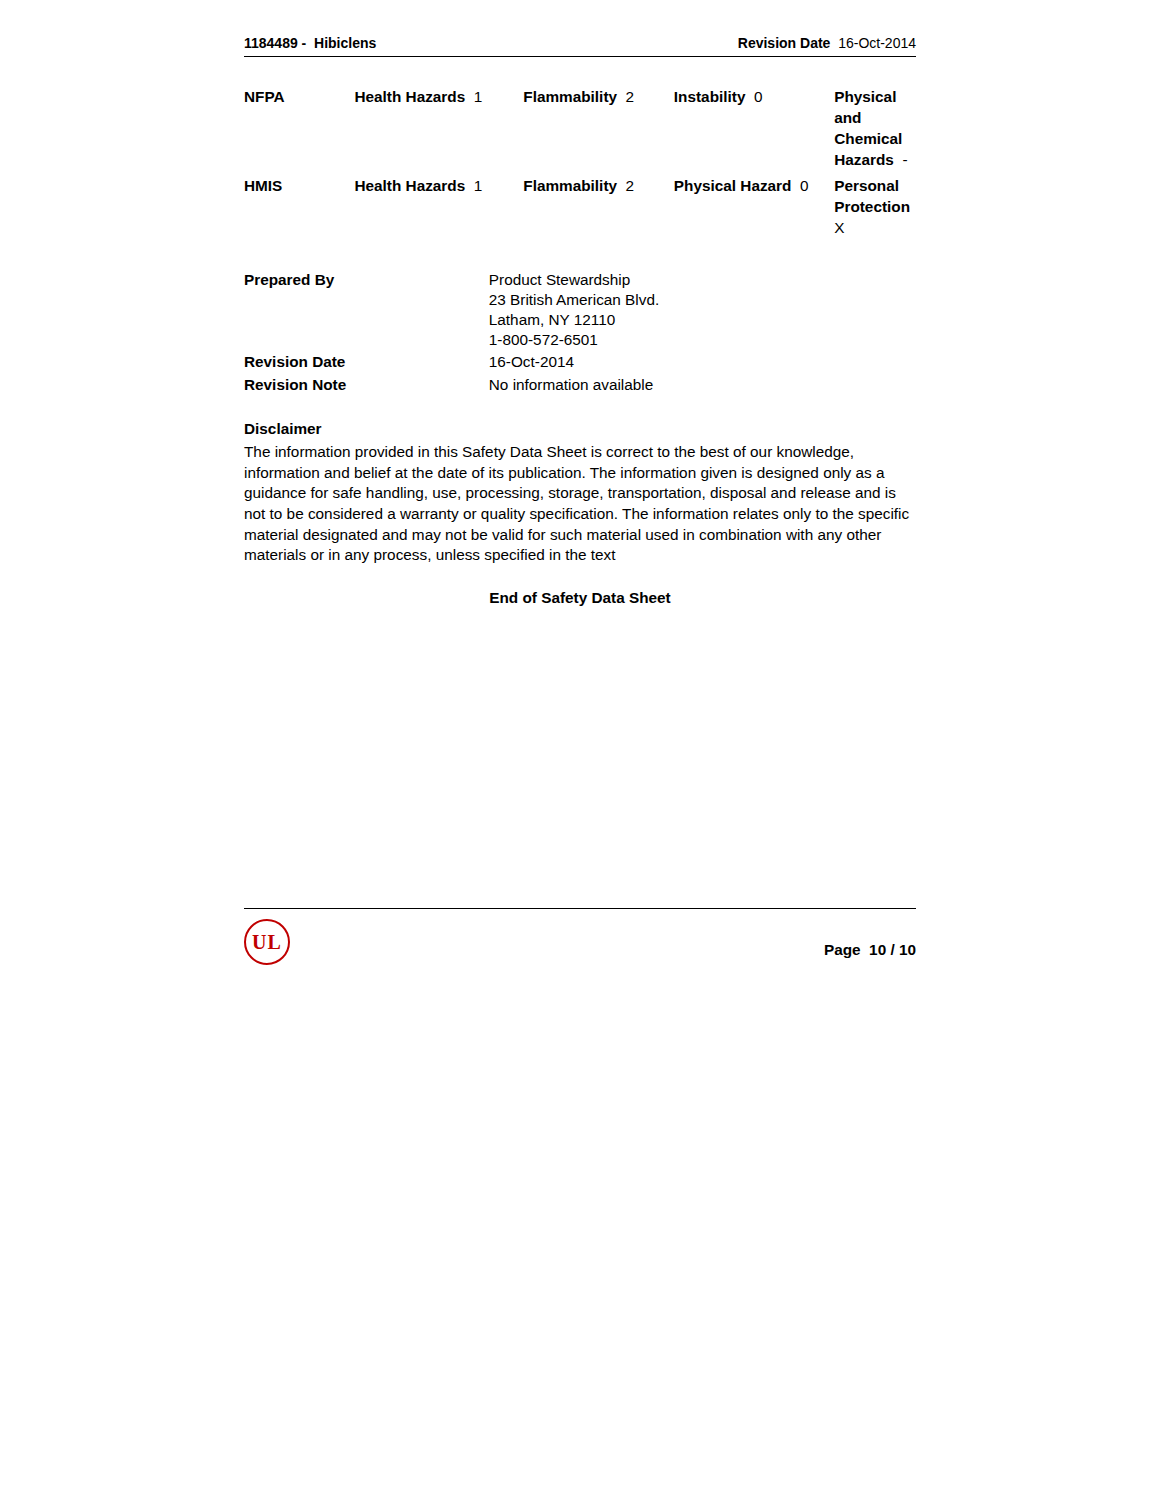1184489 - Hibiclens
Revision Date 16-Oct-2014
| NFPA | Health Hazards 1 | Flammability 2 | Instability 0 | Physical and Chemical Hazards - |
| HMIS | Health Hazards 1 | Flammability 2 | Physical Hazard 0 | Personal Protection X |
| Prepared By | Product Stewardship 23 British American Blvd. Latham, NY 12110 1-800-572-6501 |
| Revision Date | 16-Oct-2014 |
| Revision Note | No information available |
Disclaimer
The information provided in this Safety Data Sheet is correct to the best of our knowledge, information and belief at the date of its publication. The information given is designed only as a guidance for safe handling, use, processing, storage, transportation, disposal and release and is not to be considered a warranty or quality specification. The information relates only to the specific material designated and may not be valid for such material used in combination with any other materials or in any process, unless specified in the text
End of Safety Data Sheet
UL
Page 10 / 10